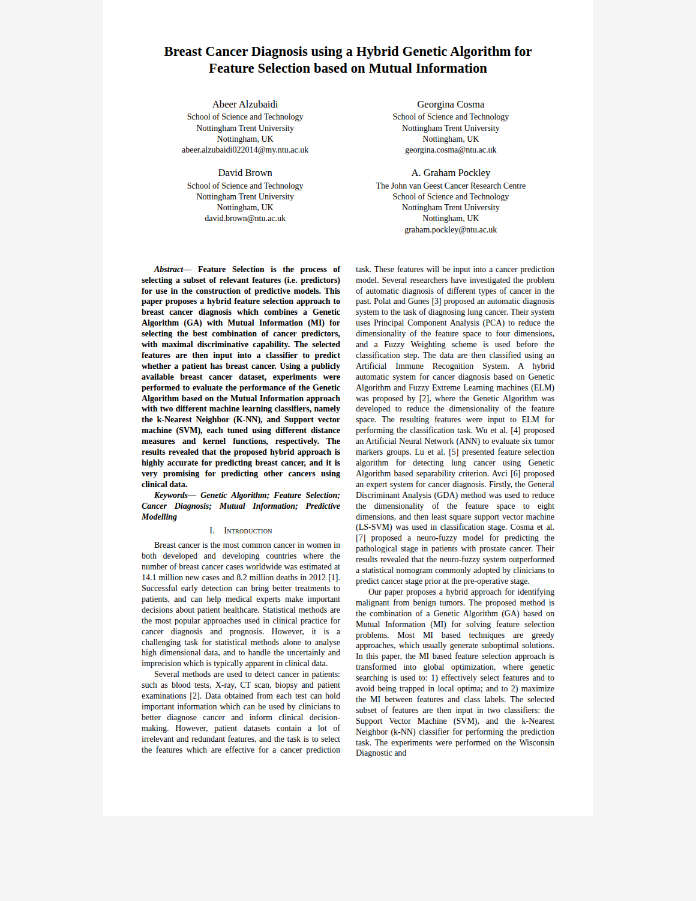Breast Cancer Diagnosis using a Hybrid Genetic Algorithm for Feature Selection based on Mutual Information
Abeer Alzubaidi
School of Science and Technology
Nottingham Trent University
Nottingham, UK
abeer.alzubaidi022014@my.ntu.ac.uk
Georgina Cosma
School of Science and Technology
Nottingham Trent University
Nottingham, UK
georgina.cosma@ntu.ac.uk
David Brown
School of Science and Technology
Nottingham Trent University
Nottingham, UK
david.brown@ntu.ac.uk
A. Graham Pockley
The John van Geest Cancer Research Centre
School of Science and Technology
Nottingham Trent University
Nottingham, UK
graham.pockley@ntu.ac.uk
Abstract— Feature Selection is the process of selecting a subset of relevant features (i.e. predictors) for use in the construction of predictive models. This paper proposes a hybrid feature selection approach to breast cancer diagnosis which combines a Genetic Algorithm (GA) with Mutual Information (MI) for selecting the best combination of cancer predictors, with maximal discriminative capability. The selected features are then input into a classifier to predict whether a patient has breast cancer. Using a publicly available breast cancer dataset, experiments were performed to evaluate the performance of the Genetic Algorithm based on the Mutual Information approach with two different machine learning classifiers, namely the k-Nearest Neighbor (K-NN), and Support vector machine (SVM), each tuned using different distance measures and kernel functions, respectively. The results revealed that the proposed hybrid approach is highly accurate for predicting breast cancer, and it is very promising for predicting other cancers using clinical data.
Keywords— Genetic Algorithm; Feature Selection; Cancer Diagnosis; Mutual Information; Predictive Modelling
I. Introduction
Breast cancer is the most common cancer in women in both developed and developing countries where the number of breast cancer cases worldwide was estimated at 14.1 million new cases and 8.2 million deaths in 2012 [1]. Successful early detection can bring better treatments to patients, and can help medical experts make important decisions about patient healthcare. Statistical methods are the most popular approaches used in clinical practice for cancer diagnosis and prognosis. However, it is a challenging task for statistical methods alone to analyse high dimensional data, and to handle the uncertainly and imprecision which is typically apparent in clinical data.
Several methods are used to detect cancer in patients: such as blood tests, X-ray, CT scan, biopsy and patient examinations [2]. Data obtained from each test can hold important information which can be used by clinicians to better diagnose cancer and inform clinical decision-making. However, patient datasets contain a lot of irrelevant and redundant features, and the task is to select the features which are effective for a cancer prediction task. These features will be input into a cancer prediction model. Several researchers have investigated the problem of automatic diagnosis of different types of cancer in the past. Polat and Gunes [3] proposed an automatic diagnosis system to the task of diagnosing lung cancer. Their system uses Principal Component Analysis (PCA) to reduce the dimensionality of the feature space to four dimensions, and a Fuzzy Weighting scheme is used before the classification step. The data are then classified using an Artificial Immune Recognition System. A hybrid automatic system for cancer diagnosis based on Genetic Algorithm and Fuzzy Extreme Learning machines (ELM) was proposed by [2], where the Genetic Algorithm was developed to reduce the dimensionality of the feature space. The resulting features were input to ELM for performing the classification task. Wu et al. [4] proposed an Artificial Neural Network (ANN) to evaluate six tumor markers groups. Lu et al. [5] presented feature selection algorithm for detecting lung cancer using Genetic Algorithm based separability criterion. Avci [6] proposed an expert system for cancer diagnosis. Firstly, the General Discriminant Analysis (GDA) method was used to reduce the dimensionality of the feature space to eight dimensions, and then least square support vector machine (LS-SVM) was used in classification stage. Cosma et al. [7] proposed a neuro-fuzzy model for predicting the pathological stage in patients with prostate cancer. Their results revealed that the neuro-fuzzy system outperformed a statistical nomogram commonly adopted by clinicians to predict cancer stage prior at the pre-operative stage.
Our paper proposes a hybrid approach for identifying malignant from benign tumors. The proposed method is the combination of a Genetic Algorithm (GA) based on Mutual Information (MI) for solving feature selection problems. Most MI based techniques are greedy approaches, which usually generate suboptimal solutions. In this paper, the MI based feature selection approach is transformed into global optimization, where genetic searching is used to: 1) effectively select features and to avoid being trapped in local optima; and to 2) maximize the MI between features and class labels. The selected subset of features are then input in two classifiers: the Support Vector Machine (SVM), and the k-Nearest Neighbor (k-NN) classifier for performing the prediction task. The experiments were performed on the Wisconsin Diagnostic and